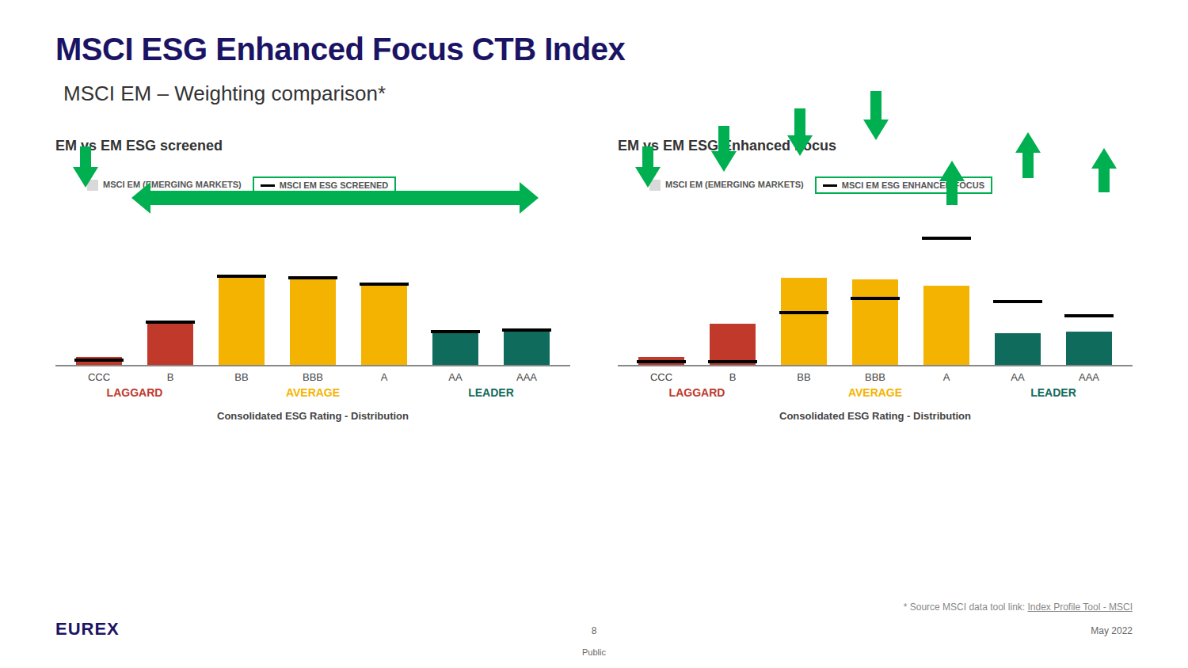MSCI ESG Enhanced Focus CTB Index
MSCI EM – Weighting comparison*
EM vs EM ESG screened
MSCI EM (EMERGING MARKETS) MSCI EM ESG SCREENED
CCC BBB BBB AAA AAA
LAGGARD AVERAGE LEADER
Consolidated ESG Rating - Distribution
EM vs EM ESG Enhanced Focus
MSCI EM (EMERGING MARKETS) MSCI EM ESG ENHANCED FOCUS
CCC BBB BBB AAA AAA
LAGGARD AVERAGE LEADER
Consolidated ESG Rating - Distribution
* Source MSCI data tool link: Index Profile Tool - MSCI
EUREX
8
Public
May 2022